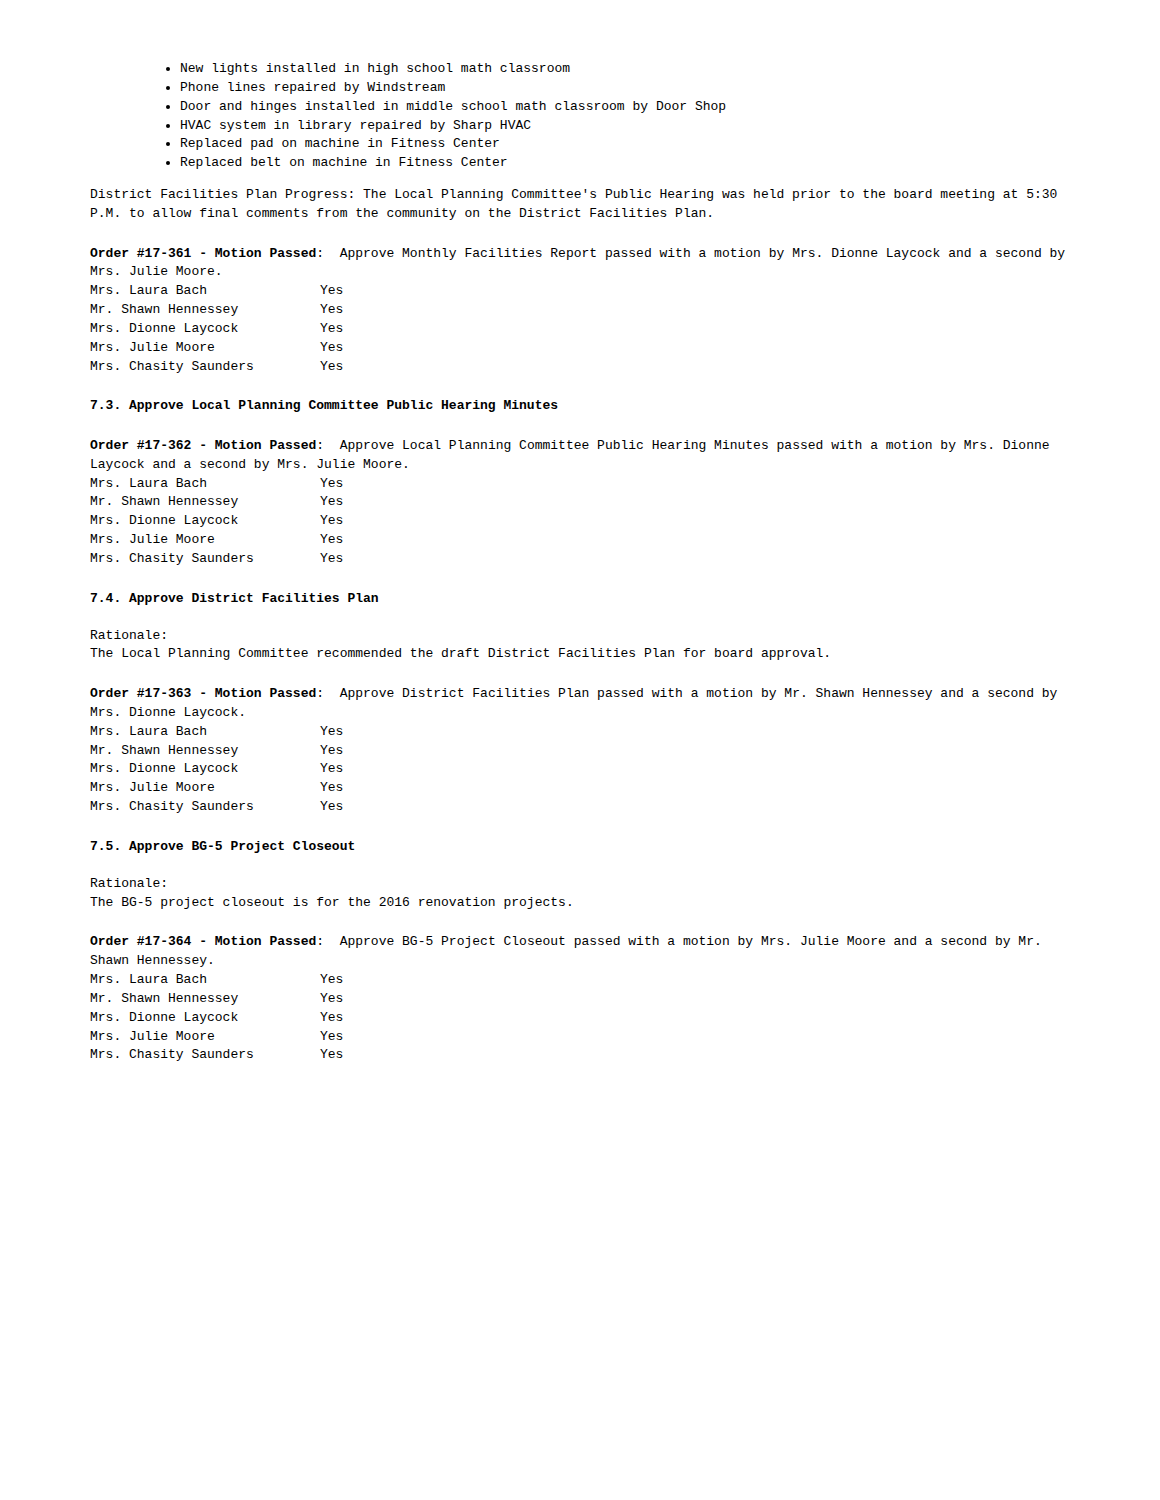New lights installed in high school math classroom
Phone lines repaired by Windstream
Door and hinges installed in middle school math classroom by Door Shop
HVAC system in library repaired by Sharp HVAC
Replaced pad on machine in Fitness Center
Replaced belt on machine in Fitness Center
District Facilities Plan Progress: The Local Planning Committee's Public Hearing was held prior to the board meeting at 5:30 P.M. to allow final comments from the community on the District Facilities Plan.
Order #17-361 - Motion Passed: Approve Monthly Facilities Report passed with a motion by Mrs. Dionne Laycock and a second by Mrs. Julie Moore.
| Mrs. Laura Bach | Yes |
| Mr. Shawn Hennessey | Yes |
| Mrs. Dionne Laycock | Yes |
| Mrs. Julie Moore | Yes |
| Mrs. Chasity Saunders | Yes |
7.3. Approve Local Planning Committee Public Hearing Minutes
Order #17-362 - Motion Passed: Approve Local Planning Committee Public Hearing Minutes passed with a motion by Mrs. Dionne Laycock and a second by Mrs. Julie Moore.
| Mrs. Laura Bach | Yes |
| Mr. Shawn Hennessey | Yes |
| Mrs. Dionne Laycock | Yes |
| Mrs. Julie Moore | Yes |
| Mrs. Chasity Saunders | Yes |
7.4. Approve District Facilities Plan
Rationale:
The Local Planning Committee recommended the draft District Facilities Plan for board approval.
Order #17-363 - Motion Passed: Approve District Facilities Plan passed with a motion by Mr. Shawn Hennessey and a second by Mrs. Dionne Laycock.
| Mrs. Laura Bach | Yes |
| Mr. Shawn Hennessey | Yes |
| Mrs. Dionne Laycock | Yes |
| Mrs. Julie Moore | Yes |
| Mrs. Chasity Saunders | Yes |
7.5. Approve BG-5 Project Closeout
Rationale:
The BG-5 project closeout is for the 2016 renovation projects.
Order #17-364 - Motion Passed: Approve BG-5 Project Closeout passed with a motion by Mrs. Julie Moore and a second by Mr. Shawn Hennessey.
| Mrs. Laura Bach | Yes |
| Mr. Shawn Hennessey | Yes |
| Mrs. Dionne Laycock | Yes |
| Mrs. Julie Moore | Yes |
| Mrs. Chasity Saunders | Yes |